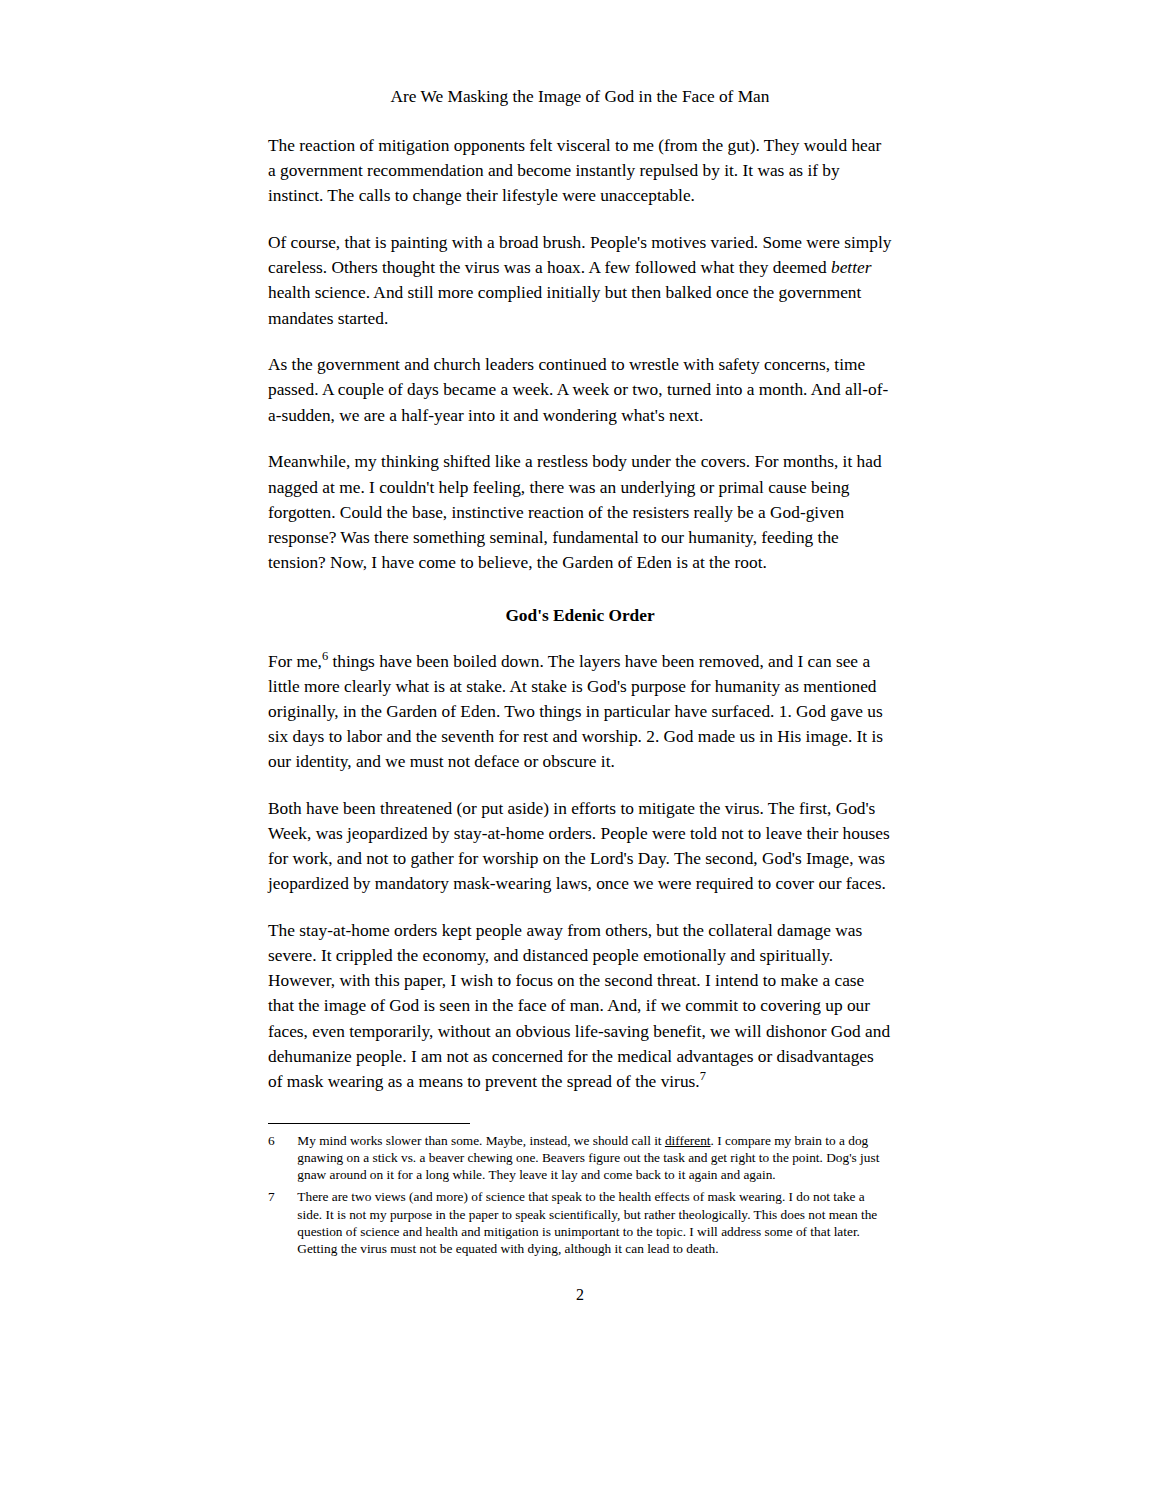Are We Masking the Image of God in the Face of Man
The reaction of mitigation opponents felt visceral to me (from the gut). They would hear a government recommendation and become instantly repulsed by it. It was as if by instinct. The calls to change their lifestyle were unacceptable.
Of course, that is painting with a broad brush. People's motives varied. Some were simply careless. Others thought the virus was a hoax. A few followed what they deemed better health science. And still more complied initially but then balked once the government mandates started.
As the government and church leaders continued to wrestle with safety concerns, time passed. A couple of days became a week. A week or two, turned into a month. And all-of-a-sudden, we are a half-year into it and wondering what's next.
Meanwhile, my thinking shifted like a restless body under the covers. For months, it had nagged at me. I couldn't help feeling, there was an underlying or primal cause being forgotten. Could the base, instinctive reaction of the resisters really be a God-given response? Was there something seminal, fundamental to our humanity, feeding the tension? Now, I have come to believe, the Garden of Eden is at the root.
God's Edenic Order
For me,6 things have been boiled down. The layers have been removed, and I can see a little more clearly what is at stake. At stake is God's purpose for humanity as mentioned originally, in the Garden of Eden. Two things in particular have surfaced. 1. God gave us six days to labor and the seventh for rest and worship. 2. God made us in His image. It is our identity, and we must not deface or obscure it.
Both have been threatened (or put aside) in efforts to mitigate the virus. The first, God's Week, was jeopardized by stay-at-home orders. People were told not to leave their houses for work, and not to gather for worship on the Lord's Day. The second, God's Image, was jeopardized by mandatory mask-wearing laws, once we were required to cover our faces.
The stay-at-home orders kept people away from others, but the collateral damage was severe. It crippled the economy, and distanced people emotionally and spiritually. However, with this paper, I wish to focus on the second threat. I intend to make a case that the image of God is seen in the face of man. And, if we commit to covering up our faces, even temporarily, without an obvious life-saving benefit, we will dishonor God and dehumanize people. I am not as concerned for the medical advantages or disadvantages of mask wearing as a means to prevent the spread of the virus.7
6
My mind works slower than some. Maybe, instead, we should call it different. I compare my brain to a dog gnawing on a stick vs. a beaver chewing one. Beavers figure out the task and get right to the point. Dog's just gnaw around on it for a long while. They leave it lay and come back to it again and again.
7
There are two views (and more) of science that speak to the health effects of mask wearing. I do not take a side. It is not my purpose in the paper to speak scientifically, but rather theologically. This does not mean the question of science and health and mitigation is unimportant to the topic. I will address some of that later. Getting the virus must not be equated with dying, although it can lead to death.
2